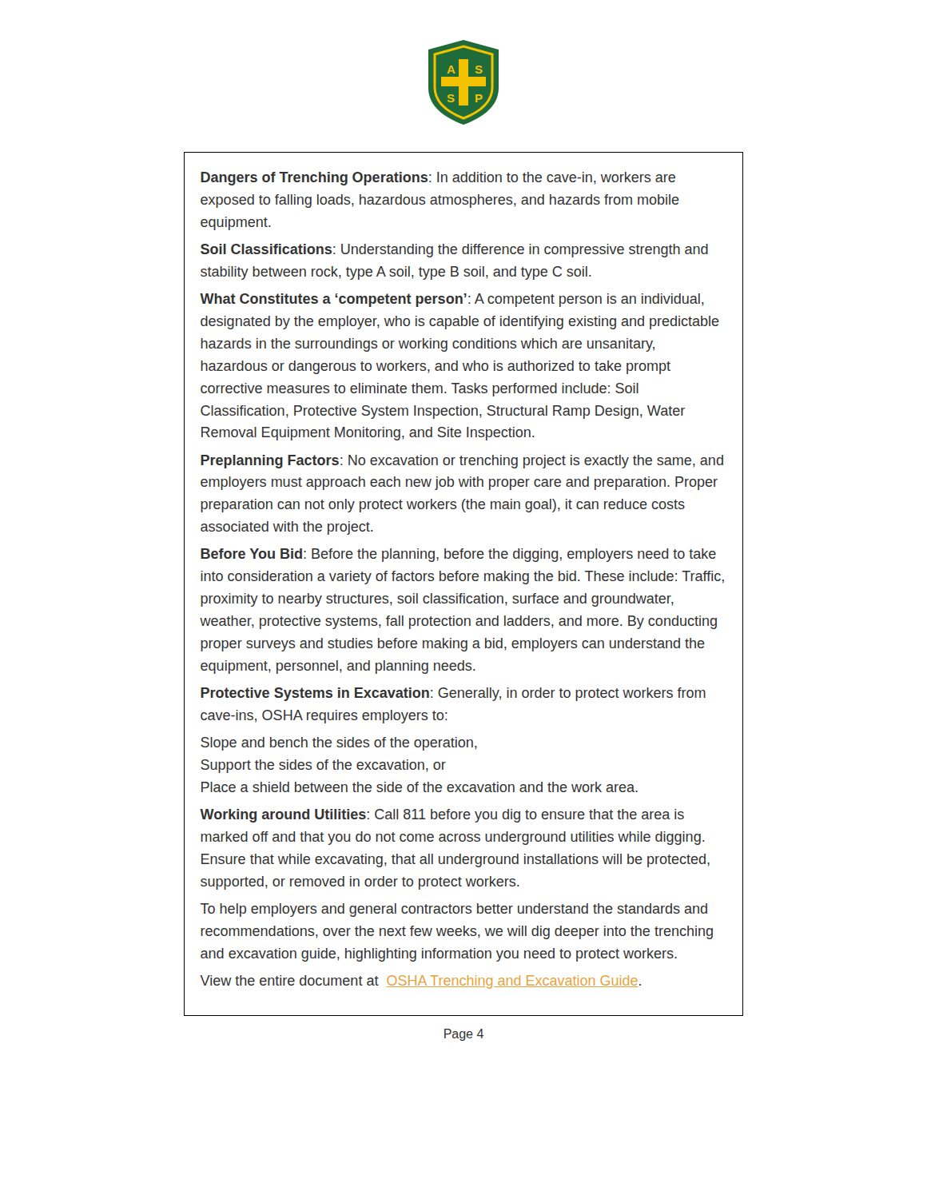A S S P
Dangers of Trenching Operations: In addition to the cave-in, workers are exposed to falling loads, hazardous atmospheres, and hazards from mobile equipment.
Soil Classifications: Understanding the difference in compressive strength and stability between rock, type A soil, type B soil, and type C soil.
What Constitutes a ‘competent person’: A competent person is an individual, designated by the employer, who is capable of identifying existing and predictable hazards in the surroundings or working conditions which are unsanitary, hazardous or dangerous to workers, and who is authorized to take prompt corrective measures to eliminate them. Tasks performed include: Soil Classification, Protective System Inspection, Structural Ramp Design, Water Removal Equipment Monitoring, and Site Inspection.
Preplanning Factors: No excavation or trenching project is exactly the same, and employers must approach each new job with proper care and preparation. Proper preparation can not only protect workers (the main goal), it can reduce costs associated with the project.
Before You Bid: Before the planning, before the digging, employers need to take into consideration a variety of factors before making the bid. These include: Traffic, proximity to nearby structures, soil classification, surface and groundwater, weather, protective systems, fall protection and ladders, and more. By conducting proper surveys and studies before making a bid, employers can understand the equipment, personnel, and planning needs.
Protective Systems in Excavation: Generally, in order to protect workers from cave-ins, OSHA requires employers to:
Slope and bench the sides of the operation,
Support the sides of the excavation, or
Place a shield between the side of the excavation and the work area.
Working around Utilities: Call 811 before you dig to ensure that the area is marked off and that you do not come across underground utilities while digging. Ensure that while excavating, that all underground installations will be protected, supported, or removed in order to protect workers.
To help employers and general contractors better understand the standards and recommendations, over the next few weeks, we will dig deeper into the trenching and excavation guide, highlighting information you need to protect workers.
View the entire document at OSHA Trenching and Excavation Guide.
Page 4